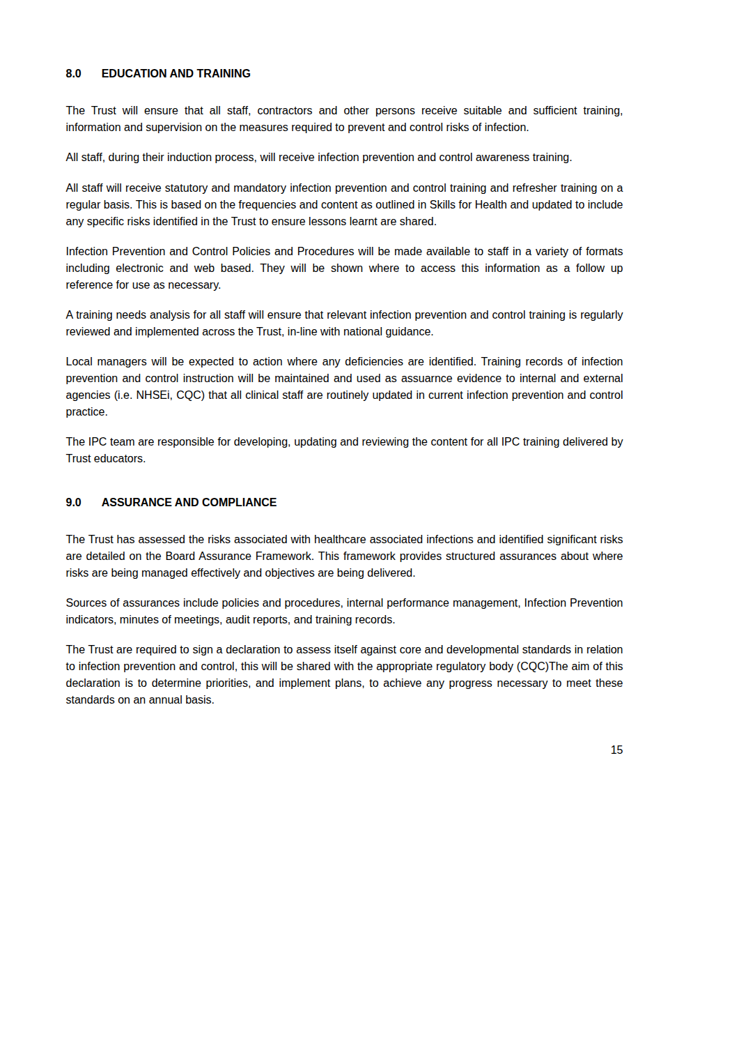8.0 EDUCATION AND TRAINING
The Trust will ensure that all staff, contractors and other persons receive suitable and sufficient training, information and supervision on the measures required to prevent and control risks of infection.
All staff, during their induction process, will receive infection prevention and control awareness training.
All staff will receive statutory and mandatory infection prevention and control training and refresher training on a regular basis. This is based on the frequencies and content as outlined in Skills for Health and updated to include any specific risks identified in the Trust to ensure lessons learnt are shared.
Infection Prevention and Control Policies and Procedures will be made available to staff in a variety of formats including electronic and web based. They will be shown where to access this information as a follow up reference for use as necessary.
A training needs analysis for all staff will ensure that relevant infection prevention and control training is regularly reviewed and implemented across the Trust, in-line with national guidance.
Local managers will be expected to action where any deficiencies are identified. Training records of infection prevention and control instruction will be maintained and used as assuarnce evidence to internal and external agencies (i.e. NHSEi, CQC) that all clinical staff are routinely updated in current infection prevention and control practice.
The IPC team are responsible for developing, updating and reviewing the content for all IPC training delivered by Trust educators.
9.0 ASSURANCE AND COMPLIANCE
The Trust has assessed the risks associated with healthcare associated infections and identified significant risks are detailed on the Board Assurance Framework. This framework provides structured assurances about where risks are being managed effectively and objectives are being delivered.
Sources of assurances include policies and procedures, internal performance management, Infection Prevention indicators, minutes of meetings, audit reports, and training records.
The Trust are required to sign a declaration to assess itself against core and developmental standards in relation to infection prevention and control, this will be shared with the appropriate regulatory body (CQC)The aim of this declaration is to determine priorities, and implement plans, to achieve any progress necessary to meet these standards on an annual basis.
15